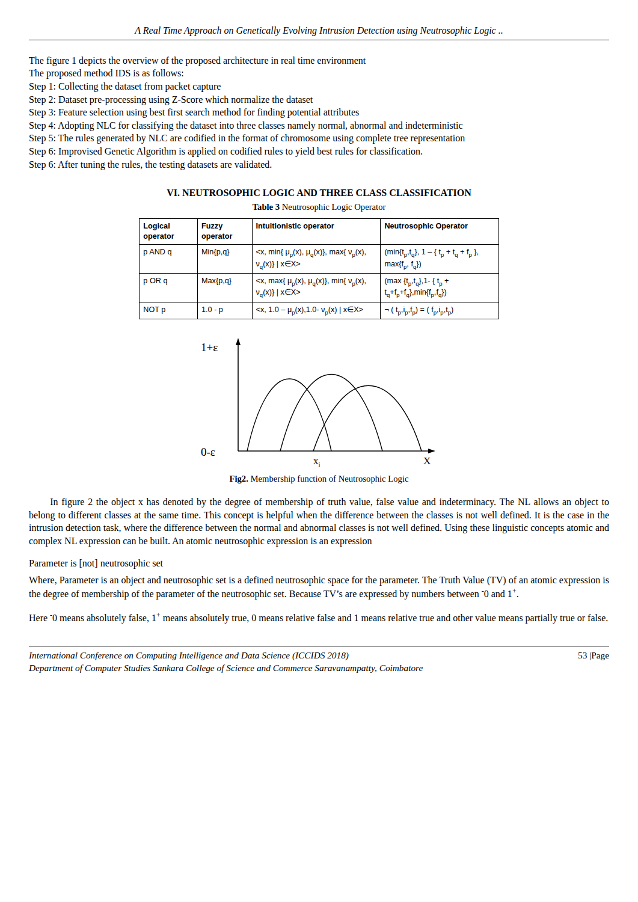A Real Time Approach on Genetically Evolving Intrusion Detection using Neutrosophic Logic ..
The figure 1 depicts the overview of the proposed architecture in real time environment
The proposed method IDS is as follows:
Step 1: Collecting the dataset from packet capture
Step 2: Dataset pre-processing using Z-Score which normalize the dataset
Step 3: Feature selection using best first search method for finding potential attributes
Step 4: Adopting NLC for classifying the dataset into three classes namely normal, abnormal and indeterministic
Step 5: The rules generated by NLC are codified in the format of chromosome using complete tree representation
Step 6: Improvised Genetic Algorithm is applied on codified rules to yield best rules for classification.
Step 6: After tuning the rules, the testing datasets are validated.
VI. Neutrosophic Logic and Three Class Classification
Table 3 Neutrosophic Logic Operator
| Logical operator | Fuzzy operator | Intuitionistic operator | Neutrosophic Operator |
| --- | --- | --- | --- |
| p AND q | Min{p,q} | <x, min{ μ p (x), μ q (x)}, max{ ν p (x), ν q (x)} / x∈X> | (min{t p ,t q }, 1 – { t p + t q + f p }, max{f p , f q }) |
| p OR q | Max{p,q} | <x, max{ μ p (x), μ q (x)}, min{ ν p (x), ν q (x)} / x∈X> | (max {t p ,t q },1- { t p + t q +f p +f q },min{f p ,f q }) |
| NOT p | 1.0 - p | <x, 1.0 – μ p (x),1.0- ν p (x) / x∈X> | ¬ ( t p ,i p ,f p ) = ( f p ,i p ,t p ) |
1+ε 0-ε xi X
Fig2. Membership function of Neutrosophic Logic
In figure 2 the object x has denoted by the degree of membership of truth value, false value and indeterminacy. The NL allows an object to belong to different classes at the same time. This concept is helpful when the difference between the classes is not well defined. It is the case in the intrusion detection task, where the difference between the normal and abnormal classes is not well defined. Using these linguistic concepts atomic and complex NL expression can be built. An atomic neutrosophic expression is an expression
Parameter is [not] neutrosophic set
Where, Parameter is an object and neutrosophic set is a defined neutrosophic space for the parameter. The Truth Value (TV) of an atomic expression is the degree of membership of the parameter of the neutrosophic set. Because TV’s are expressed by numbers between -0 and 1+.
Here -0 means absolutely false, 1+ means absolutely true, 0 means relative false and 1 means relative true and other value means partially true or false.
International Conference on Computing Intelligence and Data Science (ICCIDS 2018) 53 |Page
Department of Computer Studies Sankara College of Science and Commerce Saravanampatty, Coimbatore